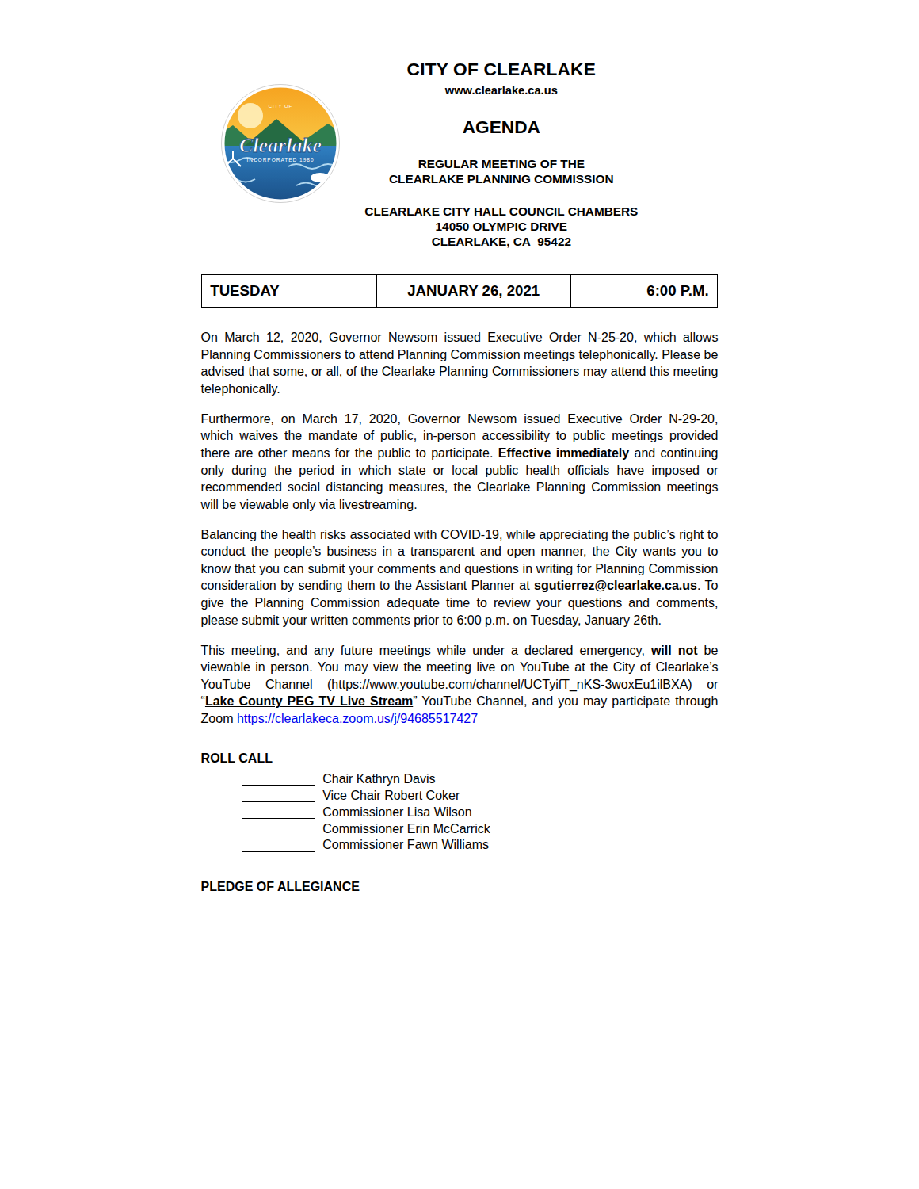Clearlake INCORPORATED 1980 CITY OF
CITY OF CLEARLAKE
www.clearlake.ca.us
AGENDA
REGULAR MEETING OF THE
CLEARLAKE PLANNING COMMISSION
CLEARLAKE CITY HALL COUNCIL CHAMBERS
14050 OLYMPIC DRIVE
CLEARLAKE, CA 95422
| TUESDAY | JANUARY 26, 2021 | 6:00 P.M. |
On March 12, 2020, Governor Newsom issued Executive Order N-25-20, which allows Planning Commissioners to attend Planning Commission meetings telephonically. Please be advised that some, or all, of the Clearlake Planning Commissioners may attend this meeting telephonically.
Furthermore, on March 17, 2020, Governor Newsom issued Executive Order N-29-20, which waives the mandate of public, in-person accessibility to public meetings provided there are other means for the public to participate. Effective immediately and continuing only during the period in which state or local public health officials have imposed or recommended social distancing measures, the Clearlake Planning Commission meetings will be viewable only via livestreaming.
Balancing the health risks associated with COVID-19, while appreciating the public’s right to conduct the people’s business in a transparent and open manner, the City wants you to know that you can submit your comments and questions in writing for Planning Commission consideration by sending them to the Assistant Planner at sgutierrez@clearlake.ca.us. To give the Planning Commission adequate time to review your questions and comments, please submit your written comments prior to 6:00 p.m. on Tuesday, January 26th.
This meeting, and any future meetings while under a declared emergency, will not be viewable in person. You may view the meeting live on YouTube at the City of Clearlake’s YouTube Channel (https://www.youtube.com/channel/UCTyifT_nKS-3woxEu1ilBXA) or “Lake County PEG TV Live Stream” YouTube Channel, and you may participate through Zoom https://clearlakeca.zoom.us/j/94685517427
ROLL CALL
Chair Kathryn Davis
Vice Chair Robert Coker
Commissioner Lisa Wilson
Commissioner Erin McCarrick
Commissioner Fawn Williams
PLEDGE OF ALLEGIANCE